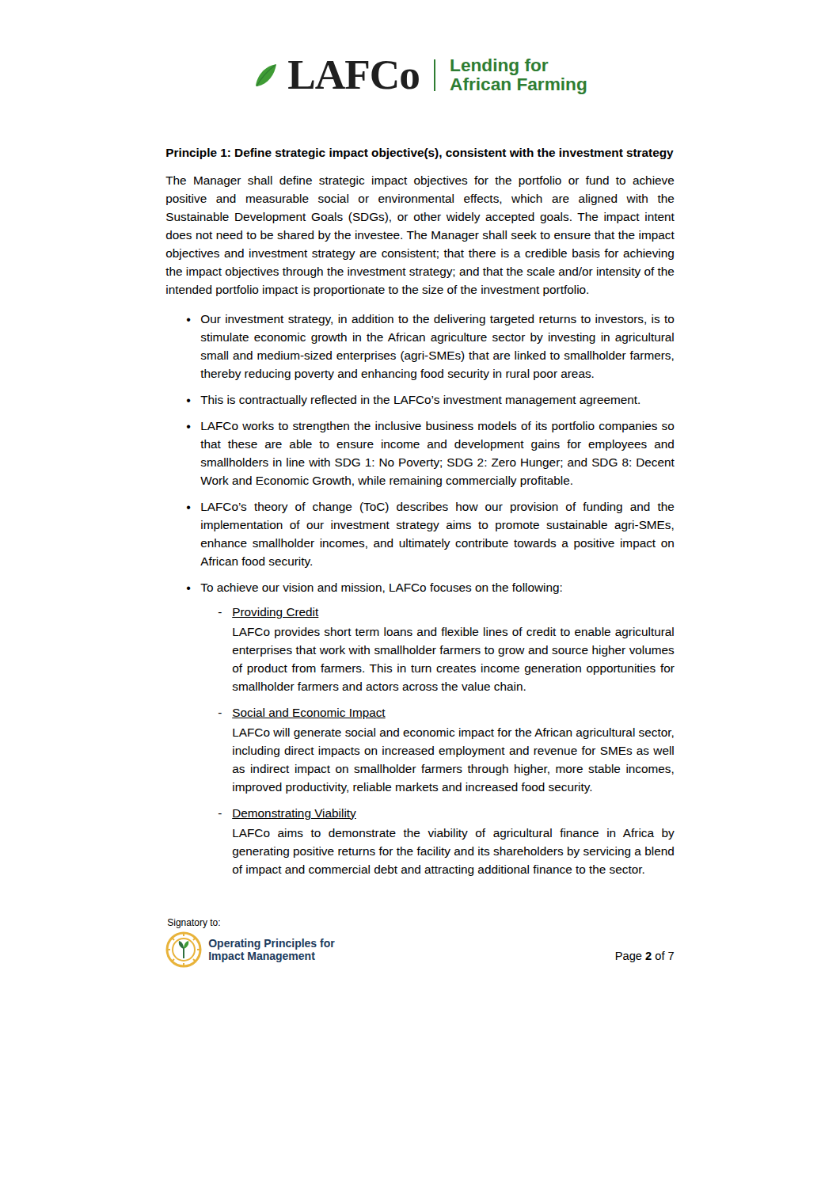LAFCo Lending for
African Farming
Principle 1: Define strategic impact objective(s), consistent with the investment strategy
The Manager shall define strategic impact objectives for the portfolio or fund to achieve positive and measurable social or environmental effects, which are aligned with the Sustainable Development Goals (SDGs), or other widely accepted goals. The impact intent does not need to be shared by the investee. The Manager shall seek to ensure that the impact objectives and investment strategy are consistent; that there is a credible basis for achieving the impact objectives through the investment strategy; and that the scale and/or intensity of the intended portfolio impact is proportionate to the size of the investment portfolio.
Our investment strategy, in addition to the delivering targeted returns to investors, is to stimulate economic growth in the African agriculture sector by investing in agricultural small and medium-sized enterprises (agri-SMEs) that are linked to smallholder farmers, thereby reducing poverty and enhancing food security in rural poor areas.
This is contractually reflected in the LAFCo’s investment management agreement.
LAFCo works to strengthen the inclusive business models of its portfolio companies so that these are able to ensure income and development gains for employees and smallholders in line with SDG 1: No Poverty; SDG 2: Zero Hunger; and SDG 8: Decent Work and Economic Growth, while remaining commercially profitable.
LAFCo’s theory of change (ToC) describes how our provision of funding and the implementation of our investment strategy aims to promote sustainable agri-SMEs, enhance smallholder incomes, and ultimately contribute towards a positive impact on African food security.
To achieve our vision and mission, LAFCo focuses on the following:
Providing Credit LAFCo provides short term loans and flexible lines of credit to enable agricultural enterprises that work with smallholder farmers to grow and source higher volumes of product from farmers. This in turn creates income generation opportunities for smallholder farmers and actors across the value chain.
Social and Economic Impact LAFCo will generate social and economic impact for the African agricultural sector, including direct impacts on increased employment and revenue for SMEs as well as indirect impact on smallholder farmers through higher, more stable incomes, improved productivity, reliable markets and increased food security.
Demonstrating Viability LAFCo aims to demonstrate the viability of agricultural finance in Africa by generating positive returns for the facility and its shareholders by servicing a blend of impact and commercial debt and attracting additional finance to the sector.
Signatory to:
Operating Principles for
Impact Management
Page 2 of 7